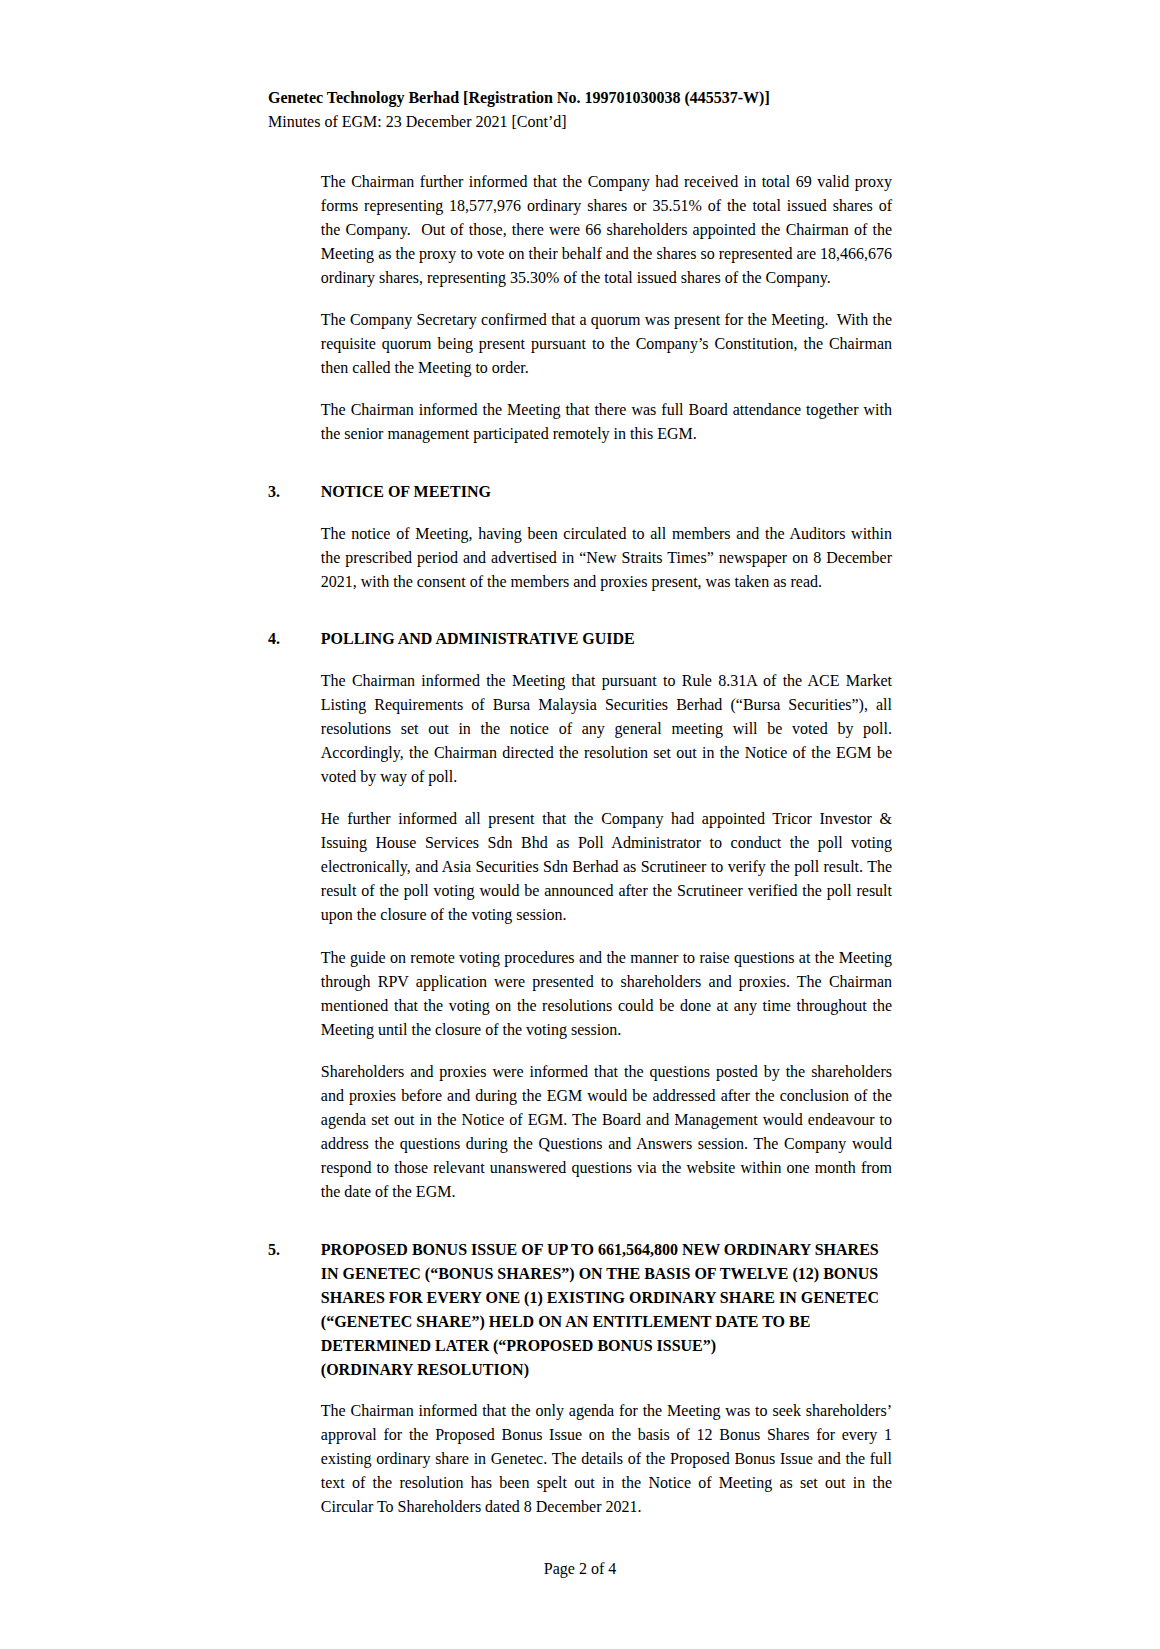Genetec Technology Berhad [Registration No. 199701030038 (445537-W)]
Minutes of EGM: 23 December 2021 [Cont’d]
The Chairman further informed that the Company had received in total 69 valid proxy forms representing 18,577,976 ordinary shares or 35.51% of the total issued shares of the Company. Out of those, there were 66 shareholders appointed the Chairman of the Meeting as the proxy to vote on their behalf and the shares so represented are 18,466,676 ordinary shares, representing 35.30% of the total issued shares of the Company.
The Company Secretary confirmed that a quorum was present for the Meeting. With the requisite quorum being present pursuant to the Company’s Constitution, the Chairman then called the Meeting to order.
The Chairman informed the Meeting that there was full Board attendance together with the senior management participated remotely in this EGM.
3.
Notice of Meeting
The notice of Meeting, having been circulated to all members and the Auditors within the prescribed period and advertised in “New Straits Times” newspaper on 8 December 2021, with the consent of the members and proxies present, was taken as read.
4.
Polling and Administrative Guide
The Chairman informed the Meeting that pursuant to Rule 8.31A of the ACE Market Listing Requirements of Bursa Malaysia Securities Berhad (“Bursa Securities”), all resolutions set out in the notice of any general meeting will be voted by poll. Accordingly, the Chairman directed the resolution set out in the Notice of the EGM be voted by way of poll.
He further informed all present that the Company had appointed Tricor Investor & Issuing House Services Sdn Bhd as Poll Administrator to conduct the poll voting electronically, and Asia Securities Sdn Berhad as Scrutineer to verify the poll result. The result of the poll voting would be announced after the Scrutineer verified the poll result upon the closure of the voting session.
The guide on remote voting procedures and the manner to raise questions at the Meeting through RPV application were presented to shareholders and proxies. The Chairman mentioned that the voting on the resolutions could be done at any time throughout the Meeting until the closure of the voting session.
Shareholders and proxies were informed that the questions posted by the shareholders and proxies before and during the EGM would be addressed after the conclusion of the agenda set out in the Notice of EGM. The Board and Management would endeavour to address the questions during the Questions and Answers session. The Company would respond to those relevant unanswered questions via the website within one month from the date of the EGM.
5.
Proposed Bonus Issue of up to 661,564,800 New Ordinary Shares in Genetec (“Bonus Shares”) on the Basis of Twelve (12) Bonus Shares for Every One (1) Existing Ordinary Share in Genetec (“Genetec Share”) Held on an Entitlement Date to be Determined Later (“Proposed Bonus Issue”)
(Ordinary Resolution)
The Chairman informed that the only agenda for the Meeting was to seek shareholders’ approval for the Proposed Bonus Issue on the basis of 12 Bonus Shares for every 1 existing ordinary share in Genetec. The details of the Proposed Bonus Issue and the full text of the resolution has been spelt out in the Notice of Meeting as set out in the Circular To Shareholders dated 8 December 2021.
Page 2 of 4